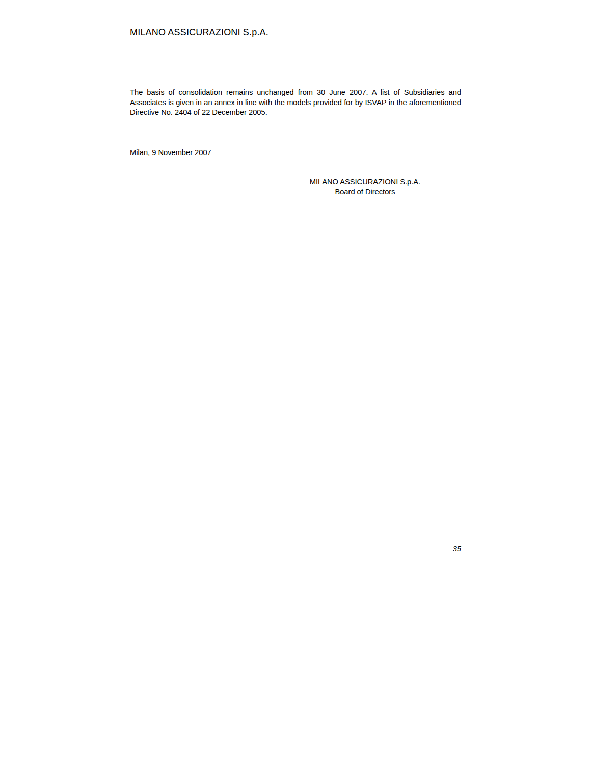MILANO ASSICURAZIONI S.p.A.
The basis of consolidation remains unchanged from 30 June 2007. A list of Subsidiaries and Associates is given in an annex in line with the models provided for by ISVAP in the aforementioned Directive No. 2404 of 22 December 2005.
Milan, 9 November 2007
MILANO ASSICURAZIONI S.p.A.
Board of Directors
35